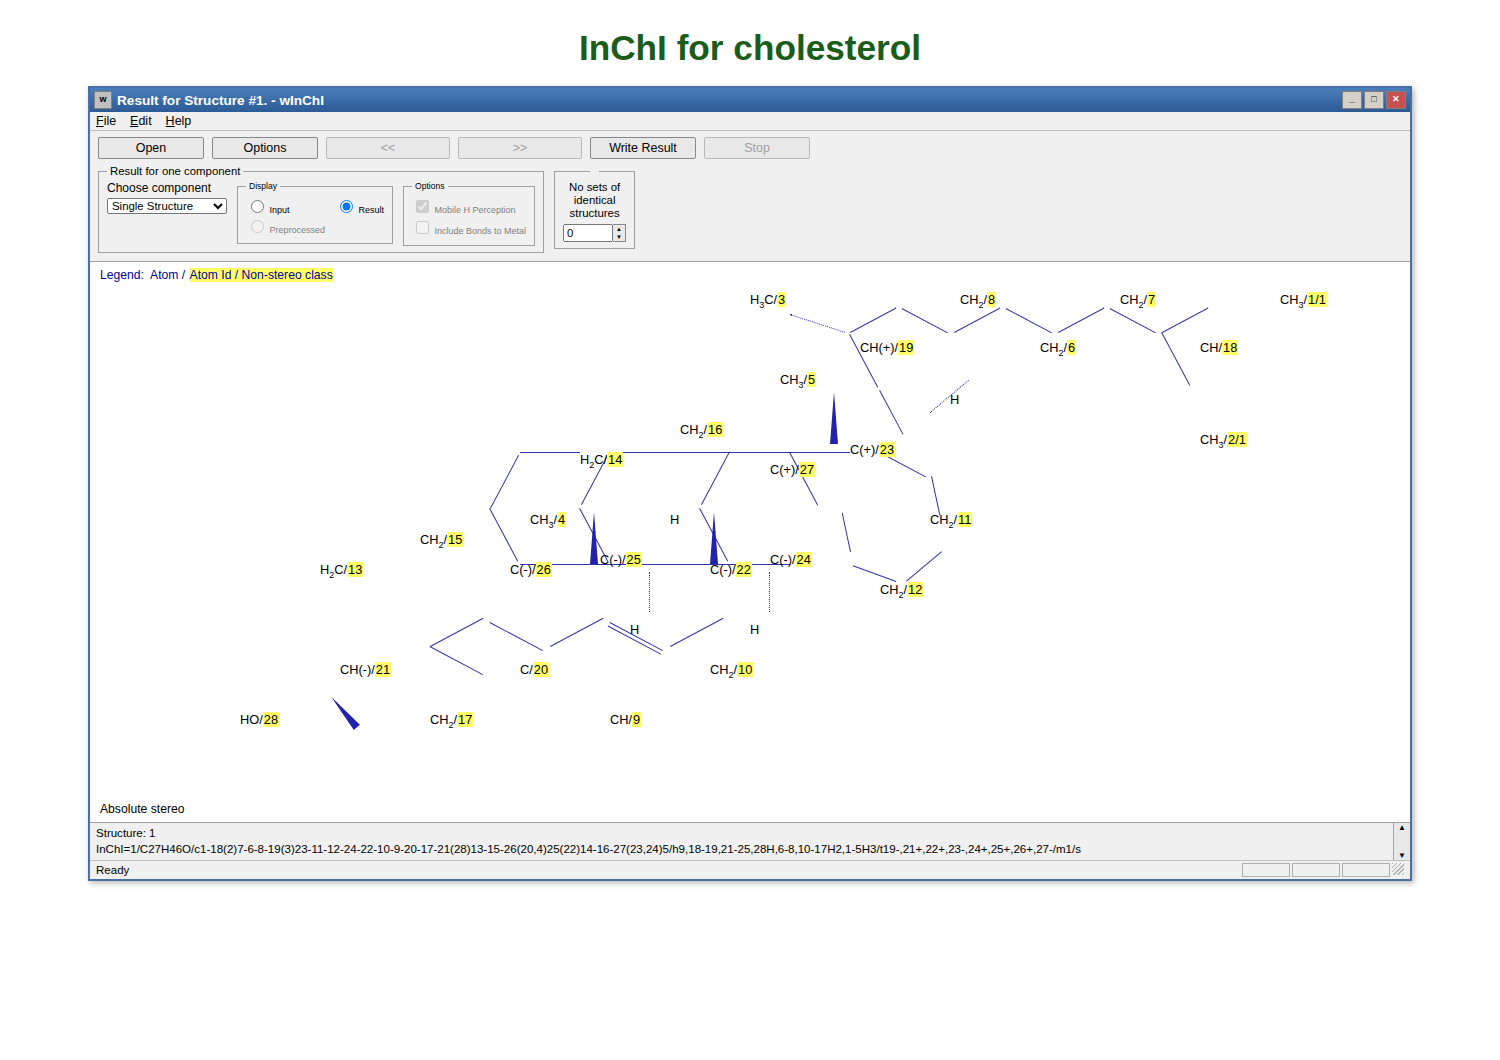InChI for cholesterol
w Result for Structure #1. - wInChI
_□✕
File Edit Help
Open
Options
<<
>>
Write Result
Stop
Result for one component
Choose component
Single Structure
Display
Input Preprocessed
Result
Options
Mobile H Perception Include Bonds to Metal
No sets of
identical
structures
▲▼
Legend: Atom / Atom Id / Non-stereo class
H3C/3
CH(+)/19
CH2/8
CH2/6
CH2/7
CH/18
CH3/1/1
CH3/2/1
CH3/5
H
C(+)/23
C(+)/27
CH2/16
H2C/14
CH2/11
CH2/12
CH3/4
H
C(-)/25
C(-)/22
C(-)/24
C(-)/26
CH2/15
H2C/13
H
H
CH2/10
C/20
CH(-)/21
HO/28
CH2/17
CH/9
Absolute stereo
Structure: 1
InChI=1/C27H46O/c1-18(2)7-6-8-19(3)23-11-12-24-22-10-9-20-17-21(28)13-15-26(20,4)25(22)14-16-27(23,24)5/h9,18-19,21-25,28H,6-8,10-17H2,1-5H3/t19-,21+,22+,23-,24+,25+,26+,27-/m1/s
▲▼
Ready